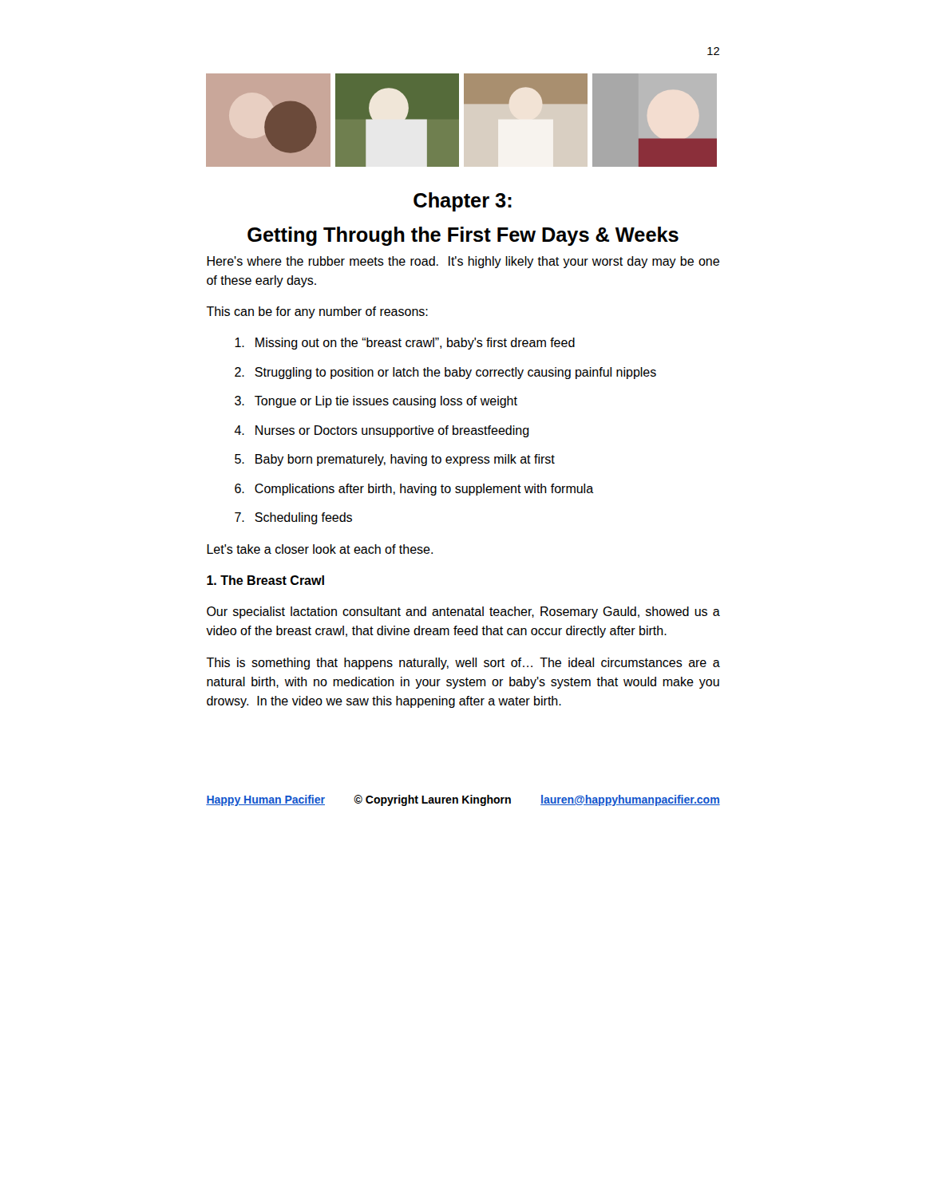12
Chapter 3:Getting Through the First Few Days & Weeks
Here's where the rubber meets the road. It's highly likely that your worst day may be one of these early days.
This can be for any number of reasons:
Missing out on the “breast crawl”, baby's first dream feed
Struggling to position or latch the baby correctly causing painful nipples
Tongue or Lip tie issues causing loss of weight
Nurses or Doctors unsupportive of breastfeeding
Baby born prematurely, having to express milk at first
Complications after birth, having to supplement with formula
Scheduling feeds
Let's take a closer look at each of these.
1. The Breast Crawl
Our specialist lactation consultant and antenatal teacher, Rosemary Gauld, showed us a video of the breast crawl, that divine dream feed that can occur directly after birth.
This is something that happens naturally, well sort of… The ideal circumstances are a natural birth, with no medication in your system or baby's system that would make you drowsy. In the video we saw this happening after a water birth.
Happy Human Pacifier © Copyright Lauren Kinghorn lauren@happyhumanpacifier.com